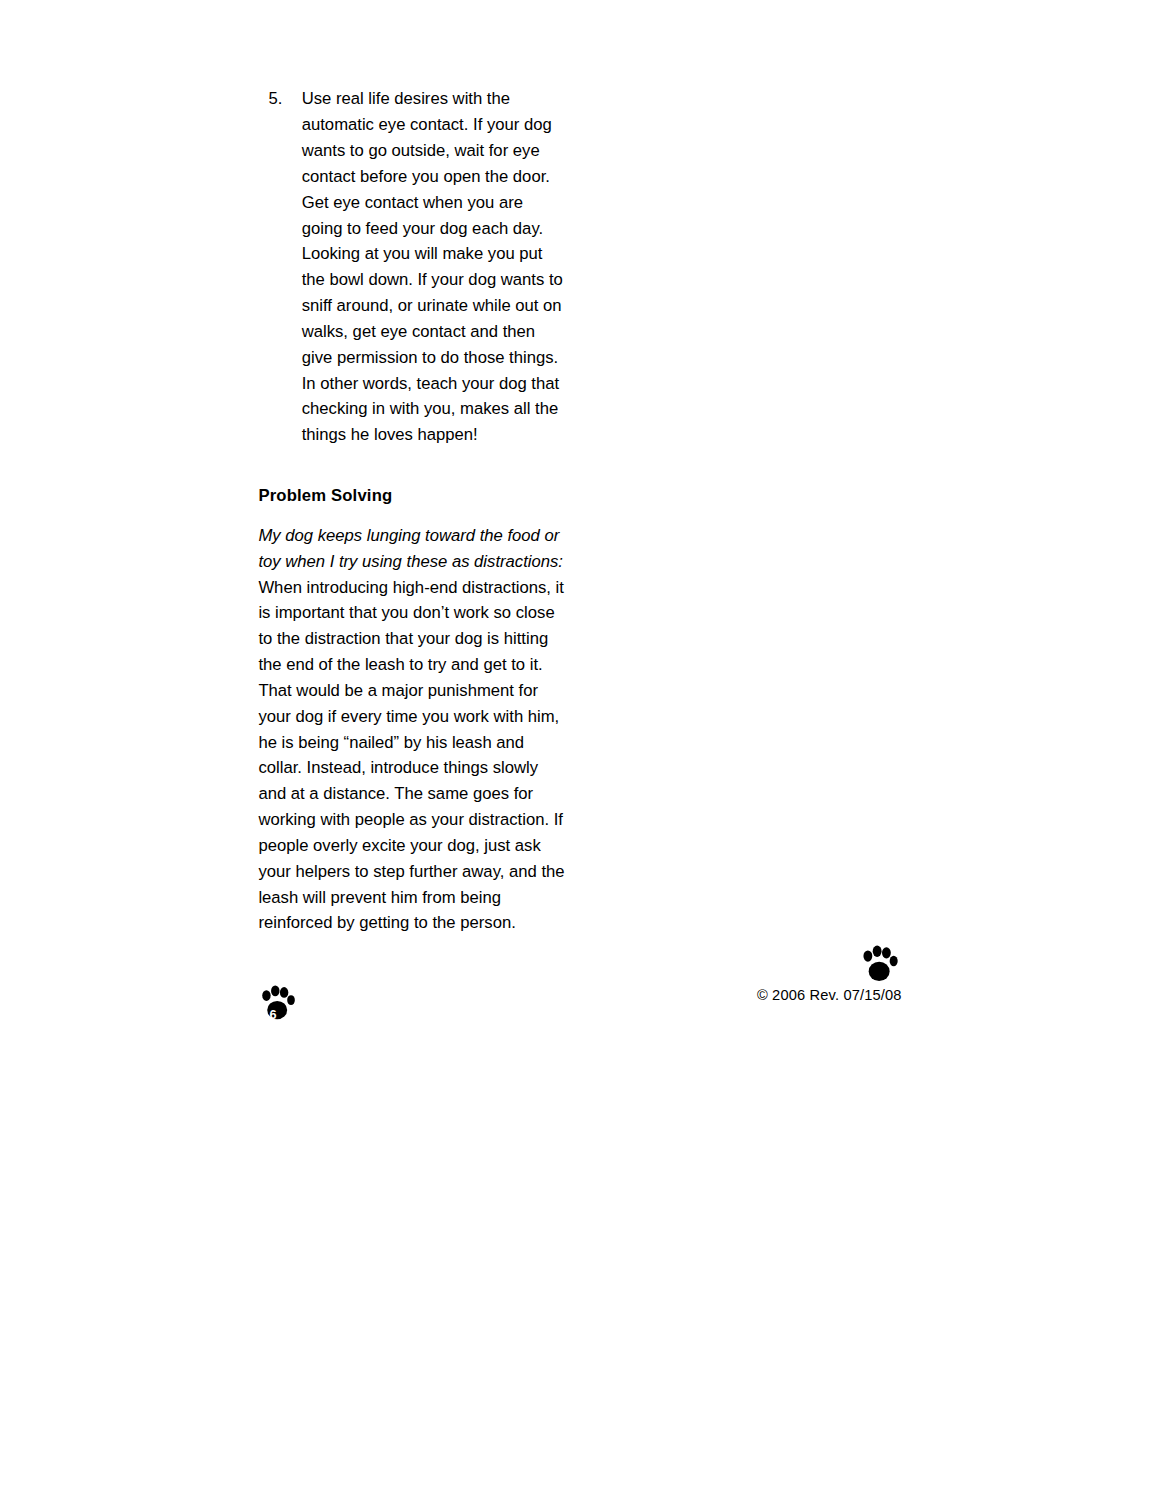5. Use real life desires with the automatic eye contact. If your dog wants to go outside, wait for eye contact before you open the door. Get eye contact when you are going to feed your dog each day. Looking at you will make you put the bowl down. If your dog wants to sniff around, or urinate while out on walks, get eye contact and then give permission to do those things. In other words, teach your dog that checking in with you, makes all the things he loves happen!
Problem Solving
My dog keeps lunging toward the food or toy when I try using these as distractions: When introducing high-end distractions, it is important that you don’t work so close to the distraction that your dog is hitting the end of the leash to try and get to it. That would be a major punishment for your dog if every time you work with him, he is being “nailed” by his leash and collar. Instead, introduce things slowly and at a distance. The same goes for working with people as your distraction. If people overly excite your dog, just ask your helpers to step further away, and the leash will prevent him from being reinforced by getting to the person.
6
© 2006 Rev. 07/15/08